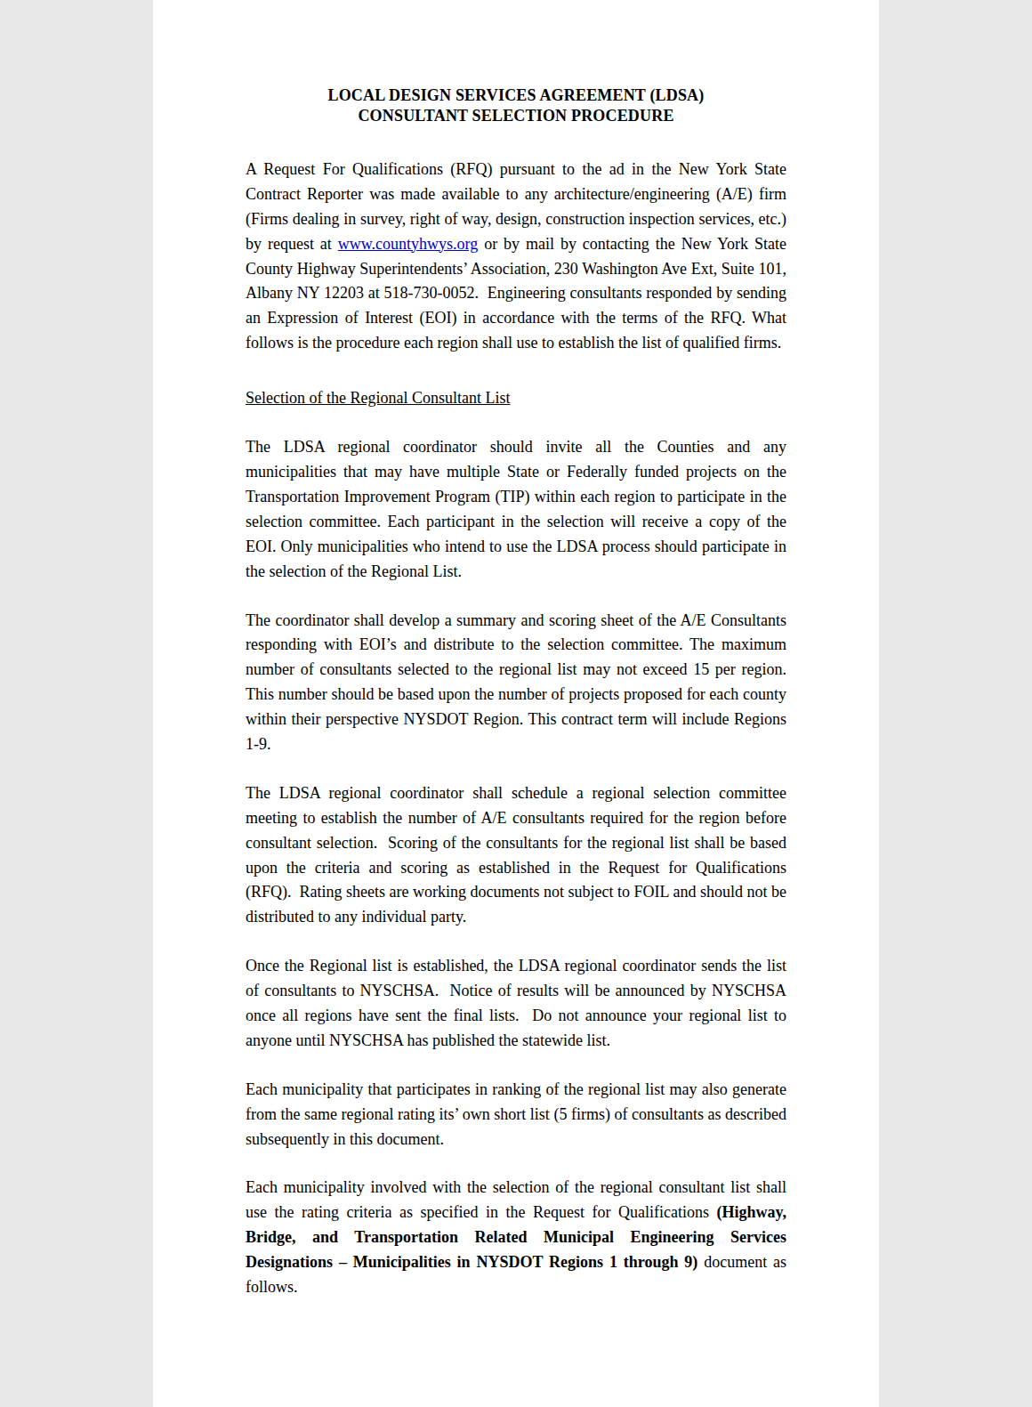Local Design Services Agreement (LDSA)
Consultant Selection Procedure
A Request For Qualifications (RFQ) pursuant to the ad in the New York State Contract Reporter was made available to any architecture/engineering (A/E) firm (Firms dealing in survey, right of way, design, construction inspection services, etc.) by request at www.countyhwys.org or by mail by contacting the New York State County Highway Superintendents’ Association, 230 Washington Ave Ext, Suite 101, Albany NY 12203 at 518-730-0052. Engineering consultants responded by sending an Expression of Interest (EOI) in accordance with the terms of the RFQ. What follows is the procedure each region shall use to establish the list of qualified firms.
Selection of the Regional Consultant List
The LDSA regional coordinator should invite all the Counties and any municipalities that may have multiple State or Federally funded projects on the Transportation Improvement Program (TIP) within each region to participate in the selection committee. Each participant in the selection will receive a copy of the EOI. Only municipalities who intend to use the LDSA process should participate in the selection of the Regional List.
The coordinator shall develop a summary and scoring sheet of the A/E Consultants responding with EOI’s and distribute to the selection committee. The maximum number of consultants selected to the regional list may not exceed 15 per region. This number should be based upon the number of projects proposed for each county within their perspective NYSDOT Region. This contract term will include Regions 1-9.
The LDSA regional coordinator shall schedule a regional selection committee meeting to establish the number of A/E consultants required for the region before consultant selection. Scoring of the consultants for the regional list shall be based upon the criteria and scoring as established in the Request for Qualifications (RFQ). Rating sheets are working documents not subject to FOIL and should not be distributed to any individual party.
Once the Regional list is established, the LDSA regional coordinator sends the list of consultants to NYSCHSA. Notice of results will be announced by NYSCHSA once all regions have sent the final lists. Do not announce your regional list to anyone until NYSCHSA has published the statewide list.
Each municipality that participates in ranking of the regional list may also generate from the same regional rating its’ own short list (5 firms) of consultants as described subsequently in this document.
Each municipality involved with the selection of the regional consultant list shall use the rating criteria as specified in the Request for Qualifications (Highway, Bridge, and Transportation Related Municipal Engineering Services Designations – Municipalities in NYSDOT Regions 1 through 9) document as follows.